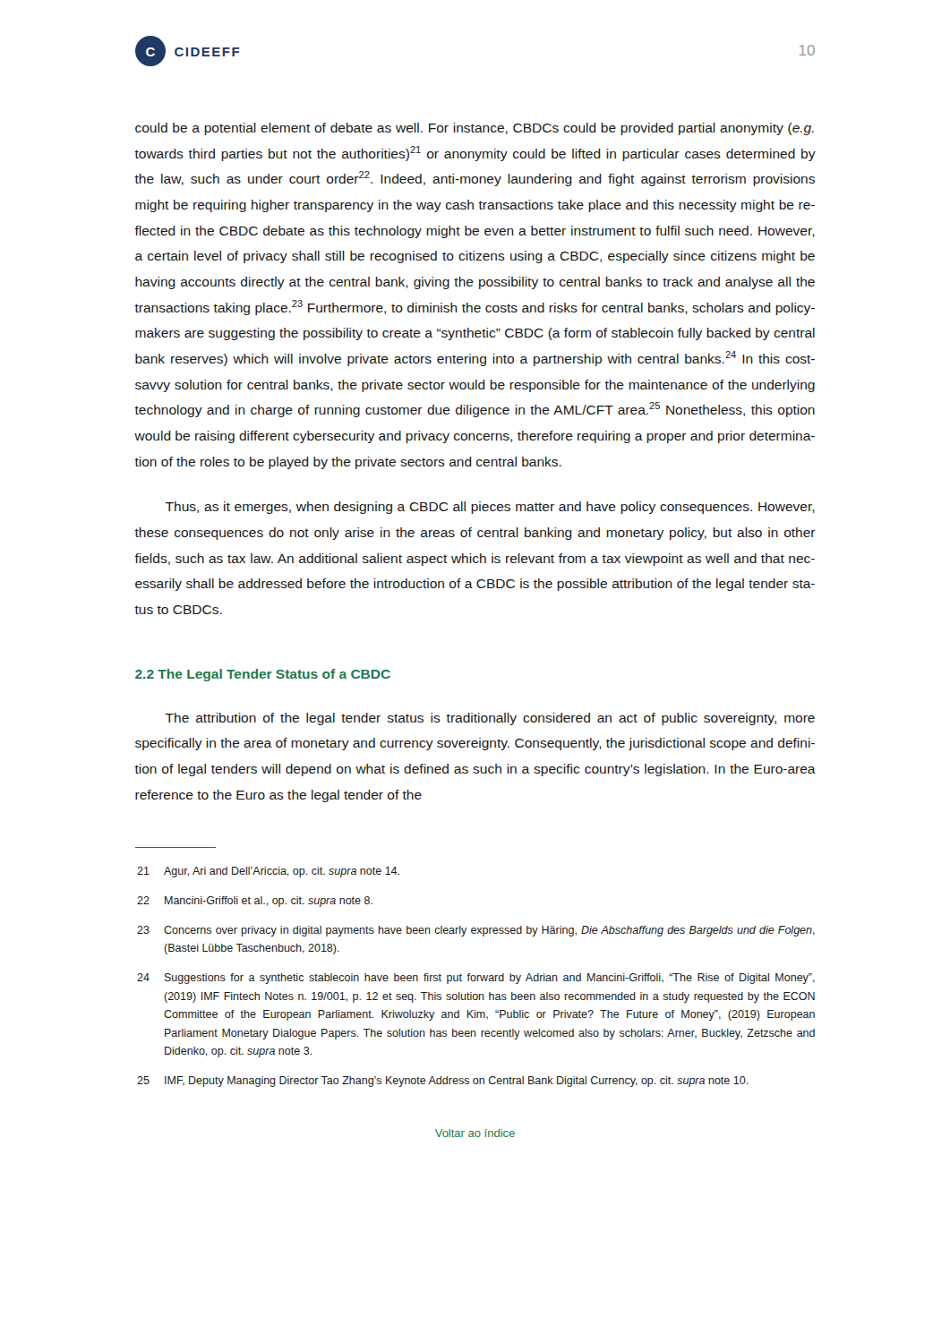C
CIDEEFF
10
could be a potential element of debate as well. For instance, CBDCs could be provided partial anonymity (e.g. towards third parties but not the authorities)21 or anonymity could be lifted in particular cases determined by the law, such as under court order22. Indeed, anti-money laundering and fight against terrorism provisions might be requiring higher transparency in the way cash transactions take place and this necessity might be reflected in the CBDC debate as this technology might be even a better instrument to fulfil such need. However, a certain level of privacy shall still be recognised to citizens using a CBDC, especially since citizens might be having accounts directly at the central bank, giving the possibility to central banks to track and analyse all the transactions taking place.23 Furthermore, to diminish the costs and risks for central banks, scholars and policymakers are suggesting the possibility to create a “synthetic” CBDC (a form of stablecoin fully backed by central bank reserves) which will involve private actors entering into a partnership with central banks.24 In this cost-savvy solution for central banks, the private sector would be responsible for the maintenance of the underlying technology and in charge of running customer due diligence in the AML/CFT area.25 Nonetheless, this option would be raising different cybersecurity and privacy concerns, therefore requiring a proper and prior determination of the roles to be played by the private sectors and central banks.
Thus, as it emerges, when designing a CBDC all pieces matter and have policy consequences. However, these consequences do not only arise in the areas of central banking and monetary policy, but also in other fields, such as tax law. An additional salient aspect which is relevant from a tax viewpoint as well and that necessarily shall be addressed before the introduction of a CBDC is the possible attribution of the legal tender status to CBDCs.
2.2 The Legal Tender Status of a CBDC
The attribution of the legal tender status is traditionally considered an act of public sovereignty, more specifically in the area of monetary and currency sovereignty. Consequently, the jurisdictional scope and definition of legal tenders will depend on what is defined as such in a specific country’s legislation. In the Euro-area reference to the Euro as the legal tender of the
21 Agur, Ari and Dell’Ariccia, op. cit. supra note 14.
22 Mancini-Griffoli et al., op. cit. supra note 8.
23 Concerns over privacy in digital payments have been clearly expressed by Häring, Die Abschaffung des Bargelds und die Folgen, (Bastei Lübbe Taschenbuch, 2018).
24 Suggestions for a synthetic stablecoin have been first put forward by Adrian and Mancini-Griffoli, “The Rise of Digital Money”, (2019) IMF Fintech Notes n. 19/001, p. 12 et seq. This solution has been also recommended in a study requested by the ECON Committee of the European Parliament. Kriwoluzky and Kim, “Public or Private? The Future of Money”, (2019) European Parliament Monetary Dialogue Papers. The solution has been recently welcomed also by scholars: Arner, Buckley, Zetzsche and Didenko, op. cit. supra note 3.
25 IMF, Deputy Managing Director Tao Zhang’s Keynote Address on Central Bank Digital Currency, op. cit. supra note 10.
Voltar ao índice